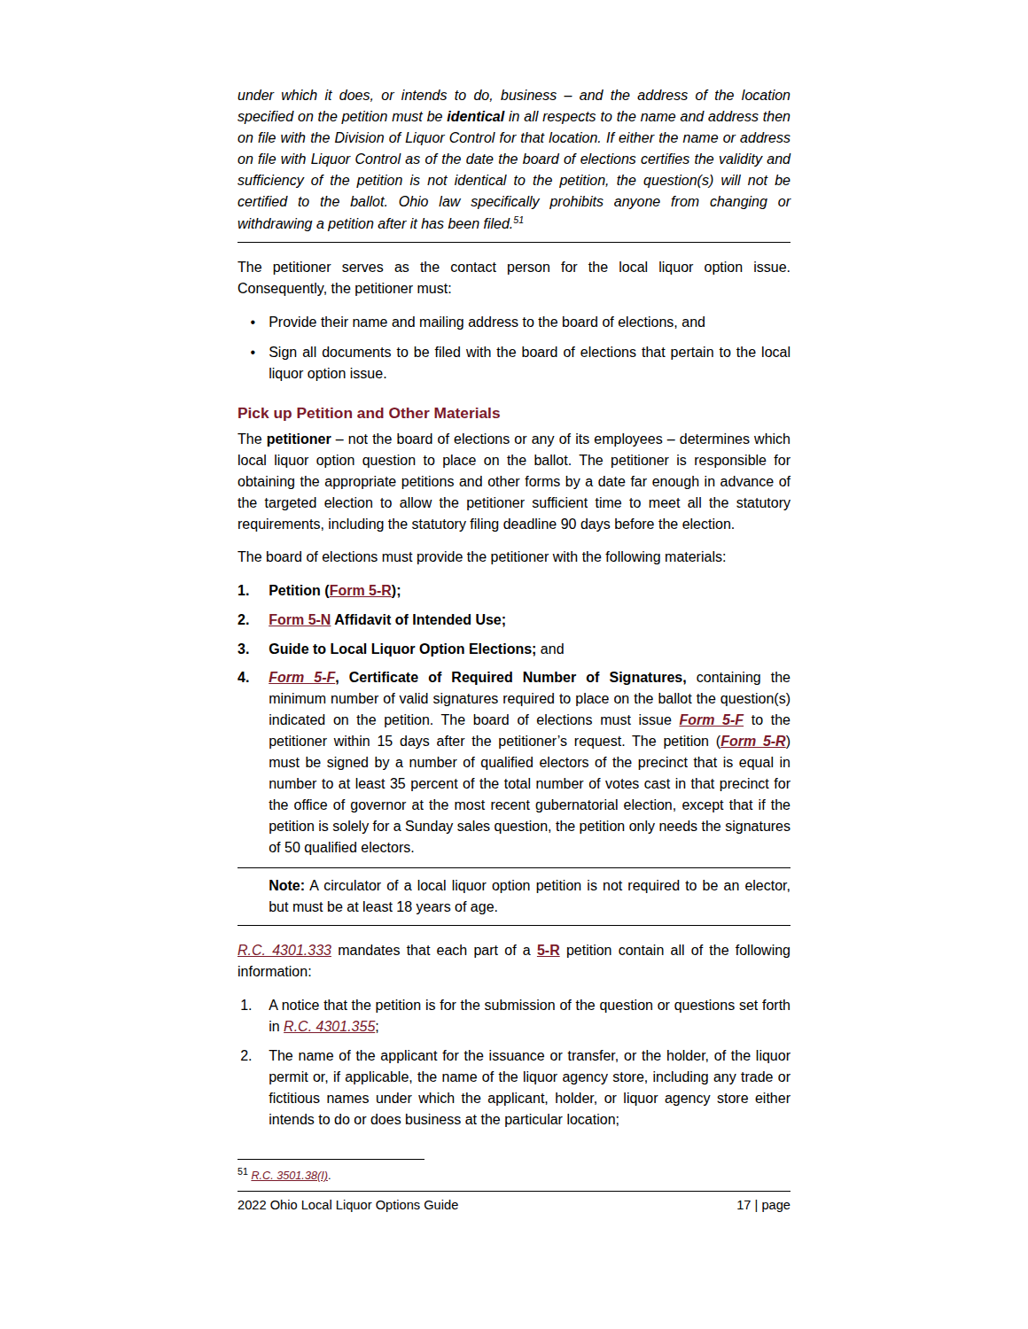under which it does, or intends to do, business – and the address of the location specified on the petition must be identical in all respects to the name and address then on file with the Division of Liquor Control for that location. If either the name or address on file with Liquor Control as of the date the board of elections certifies the validity and sufficiency of the petition is not identical to the petition, the question(s) will not be certified to the ballot. Ohio law specifically prohibits anyone from changing or withdrawing a petition after it has been filed.51
The petitioner serves as the contact person for the local liquor option issue. Consequently, the petitioner must:
Provide their name and mailing address to the board of elections, and
Sign all documents to be filed with the board of elections that pertain to the local liquor option issue.
Pick up Petition and Other Materials
The petitioner – not the board of elections or any of its employees – determines which local liquor option question to place on the ballot. The petitioner is responsible for obtaining the appropriate petitions and other forms by a date far enough in advance of the targeted election to allow the petitioner sufficient time to meet all the statutory requirements, including the statutory filing deadline 90 days before the election.
The board of elections must provide the petitioner with the following materials:
Petition (Form 5-R);
Form 5-N Affidavit of Intended Use;
Guide to Local Liquor Option Elections; and
Form 5-F, Certificate of Required Number of Signatures, containing the minimum number of valid signatures required to place on the ballot the question(s) indicated on the petition. The board of elections must issue Form 5-F to the petitioner within 15 days after the petitioner’s request. The petition (Form 5-R) must be signed by a number of qualified electors of the precinct that is equal in number to at least 35 percent of the total number of votes cast in that precinct for the office of governor at the most recent gubernatorial election, except that if the petition is solely for a Sunday sales question, the petition only needs the signatures of 50 qualified electors.
Note: A circulator of a local liquor option petition is not required to be an elector, but must be at least 18 years of age.
R.C. 4301.333 mandates that each part of a 5-R petition contain all of the following information:
A notice that the petition is for the submission of the question or questions set forth in R.C. 4301.355;
The name of the applicant for the issuance or transfer, or the holder, of the liquor permit or, if applicable, the name of the liquor agency store, including any trade or fictitious names under which the applicant, holder, or liquor agency store either intends to do or does business at the particular location;
51 R.C. 3501.38(I).
2022 Ohio Local Liquor Options Guide 17 | page